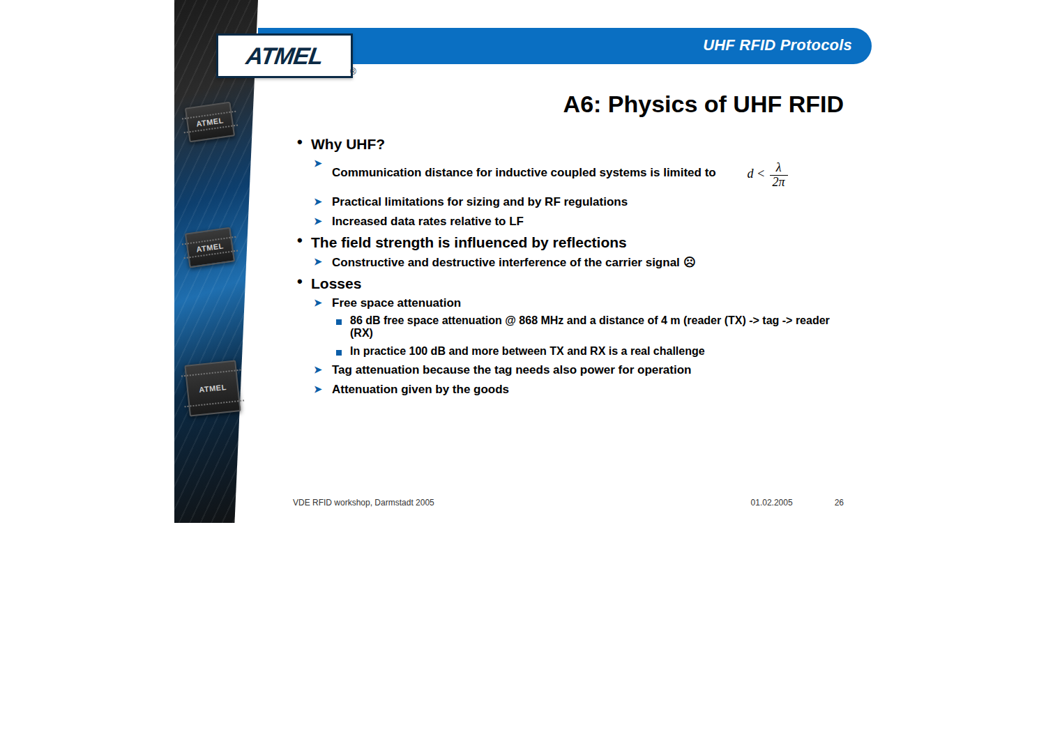ATMEL
ATMEL
ATMEL
UHF RFID Protocols
ATMEL
®
A6: Physics of UHF RFID
Why UHF?
Communication distance for inductive coupled systems is limited to d < λ 2π
Practical limitations for sizing and by RF regulations
Increased data rates relative to LF
The field strength is influenced by reflections
Constructive and destructive interference of the carrier signal ☹
Losses
Free space attenuation
86 dB free space attenuation @ 868 MHz and a distance of 4 m (reader (TX) -> tag -> reader (RX)
In practice 100 dB and more between TX and RX is a real challenge
Tag attenuation because the tag needs also power for operation
Attenuation given by the goods
VDE RFID workshop, Darmstadt 2005 01.02.2005 26